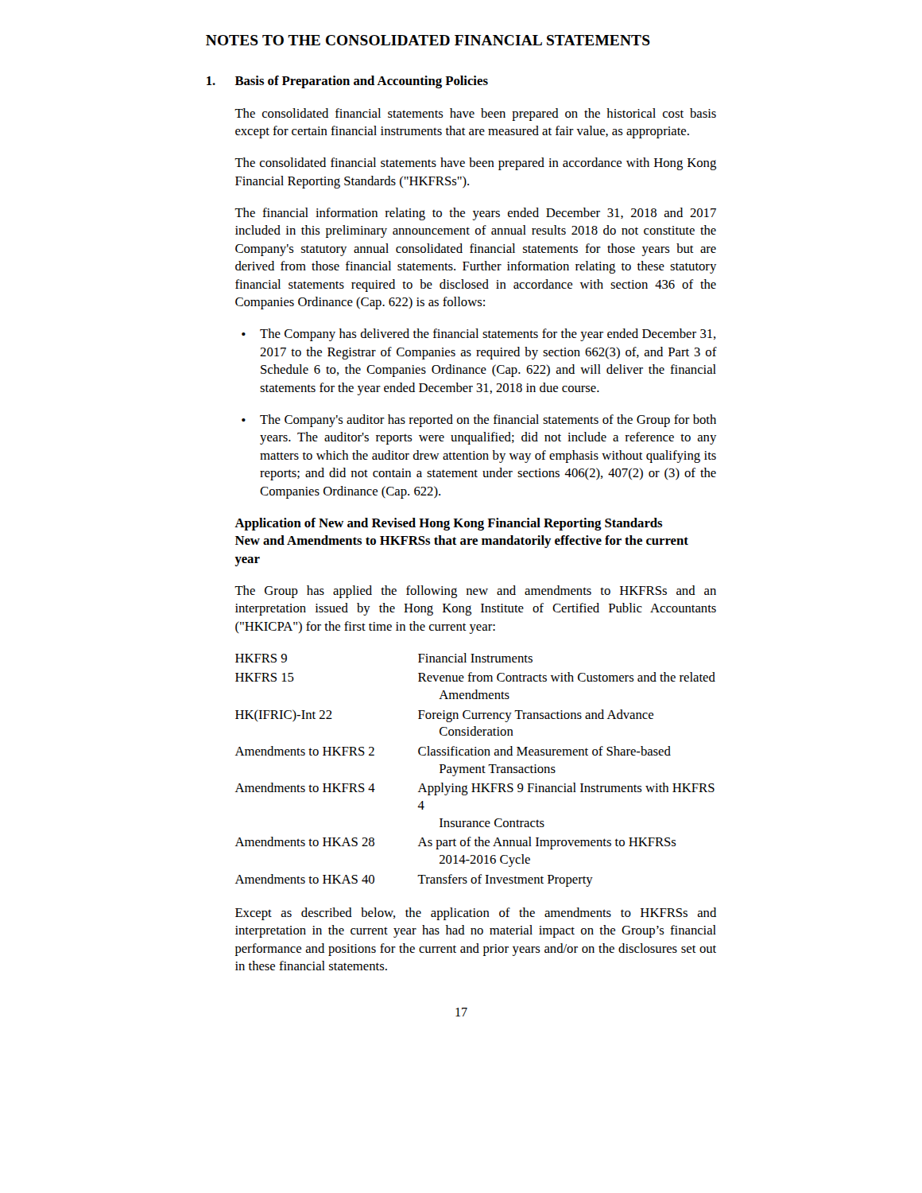NOTES TO THE CONSOLIDATED FINANCIAL STATEMENTS
1.
Basis of Preparation and Accounting Policies
The consolidated financial statements have been prepared on the historical cost basis except for certain financial instruments that are measured at fair value, as appropriate.
The consolidated financial statements have been prepared in accordance with Hong Kong Financial Reporting Standards ("HKFRSs").
The financial information relating to the years ended December 31, 2018 and 2017 included in this preliminary announcement of annual results 2018 do not constitute the Company's statutory annual consolidated financial statements for those years but are derived from those financial statements. Further information relating to these statutory financial statements required to be disclosed in accordance with section 436 of the Companies Ordinance (Cap. 622) is as follows:
The Company has delivered the financial statements for the year ended December 31, 2017 to the Registrar of Companies as required by section 662(3) of, and Part 3 of Schedule 6 to, the Companies Ordinance (Cap. 622) and will deliver the financial statements for the year ended December 31, 2018 in due course.
The Company's auditor has reported on the financial statements of the Group for both years. The auditor's reports were unqualified; did not include a reference to any matters to which the auditor drew attention by way of emphasis without qualifying its reports; and did not contain a statement under sections 406(2), 407(2) or (3) of the Companies Ordinance (Cap. 622).
Application of New and Revised Hong Kong Financial Reporting Standards
New and Amendments to HKFRSs that are mandatorily effective for the current year
The Group has applied the following new and amendments to HKFRSs and an interpretation issued by the Hong Kong Institute of Certified Public Accountants ("HKICPA") for the first time in the current year:
| HKFRS 9 | Financial Instruments |
| HKFRS 15 | Revenue from Contracts with Customers and the related Amendments |
| HK(IFRIC)-Int 22 | Foreign Currency Transactions and Advance Consideration |
| Amendments to HKFRS 2 | Classification and Measurement of Share-based Payment Transactions |
| Amendments to HKFRS 4 | Applying HKFRS 9 Financial Instruments with HKFRS 4 Insurance Contracts |
| Amendments to HKAS 28 | As part of the Annual Improvements to HKFRSs 2014-2016 Cycle |
| Amendments to HKAS 40 | Transfers of Investment Property |
Except as described below, the application of the amendments to HKFRSs and interpretation in the current year has had no material impact on the Group’s financial performance and positions for the current and prior years and/or on the disclosures set out in these financial statements.
17